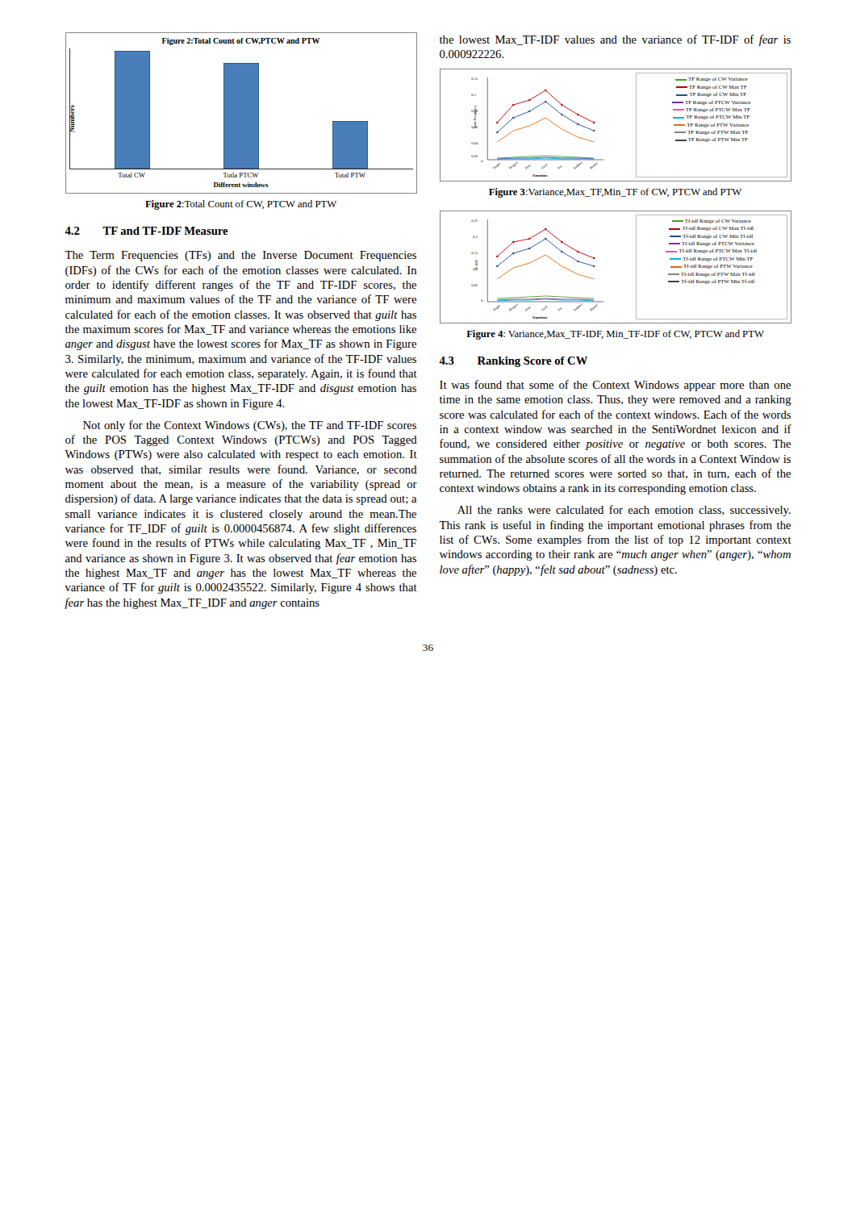Figure 2:Total Count of CW,PTCW and PTW
Numbers
Total CW Totla PTCW Total PTW
Different windows
Figure 2:Total Count of CW, PTCW and PTW
4.2 TF and TF-IDF Measure
The Term Frequencies (TFs) and the Inverse Document Frequencies (IDFs) of the CWs for each of the emotion classes were calculated. In order to identify different ranges of the TF and TF-IDF scores, the minimum and maximum values of the TF and the variance of TF were calculated for each of the emotion classes. It was observed that guilt has the maximum scores for Max_TF and variance whereas the emotions like anger and disgust have the lowest scores for Max_TF as shown in Figure 3. Similarly, the minimum, maximum and variance of the TF-IDF values were calculated for each emotion class, separately. Again, it is found that the guilt emotion has the highest Max_TF-IDF and disgust emotion has the lowest Max_TF-IDF as shown in Figure 4.
Not only for the Context Windows (CWs), the TF and TF-IDF scores of the POS Tagged Context Windows (PTCWs) and POS Tagged Windows (PTWs) were also calculated with respect to each emotion. It was observed that, similar results were found. Variance, or second moment about the mean, is a measure of the variability (spread or dispersion) of data. A large variance indicates that the data is spread out; a small variance indicates it is clustered closely around the mean.The variance for TF_IDF of guilt is 0.0000456874. A few slight differences were found in the results of PTWs while calculating Max_TF , Min_TF and variance as shown in Figure 3. It was observed that fear emotion has the highest Max_TF and anger has the lowest Max_TF whereas the variance of TF for guilt is 0.0002435522. Similarly, Figure 4 shows that fear has the highest Max_TF_IDF and anger contains
the lowest Max_TF-IDF values and the variance of TF-IDF of fear is 0.000922226.
0.12 0.1 0.08 0.06 0.04 0.02 0 Term Frequency Anger Disgust Fear Guilt Joy Sadness Shame Emotions
TF Range of CW Variance
TF Range of CW Max TF
TF Range of CW Min TF
TF Range of PTCW Variance
TF Range of PTCW Max TF
TF Range of PTCW Min TF
TF Range of PTW Variance
TF Range of PTW Max TF
TF Range of PTW Min TF
Figure 3:Variance,Max_TF,Min_TF of CW, PTCW and PTW
0.25 0.2 0.15 0.1 0.05 0 TF-IDF Anger Disgust Fear Guilt Joy Sadness Shame Emotions
Tf-idf Range of CW Variance
Tf-idf Range of CW Max Tf-idf
Tf-idf Range of CW Min Tf-idf
Tf-idf Range of PTCW Variance
Tf-idf Range of PTCW Max Tf-idf
Tf-idf Range of PTCW Min TF
Tf-idf Range of PTW Variance
Tf-idf Range of PTW Max Tf-idf
Tf-idf Range of PTW Min Tf-idf
Figure 4: Variance,Max_TF-IDF, Min_TF-IDF of CW, PTCW and PTW
4.3 Ranking Score of CW
It was found that some of the Context Windows appear more than one time in the same emotion class. Thus, they were removed and a ranking score was calculated for each of the context windows. Each of the words in a context window was searched in the SentiWordnet lexicon and if found, we considered either positive or negative or both scores. The summation of the absolute scores of all the words in a Context Window is returned. The returned scores were sorted so that, in turn, each of the context windows obtains a rank in its corresponding emotion class.
All the ranks were calculated for each emotion class, successively. This rank is useful in finding the important emotional phrases from the list of CWs. Some examples from the list of top 12 important context windows according to their rank are “much anger when” (anger), “whom love after” (happy), “felt sad about” (sadness) etc.
36